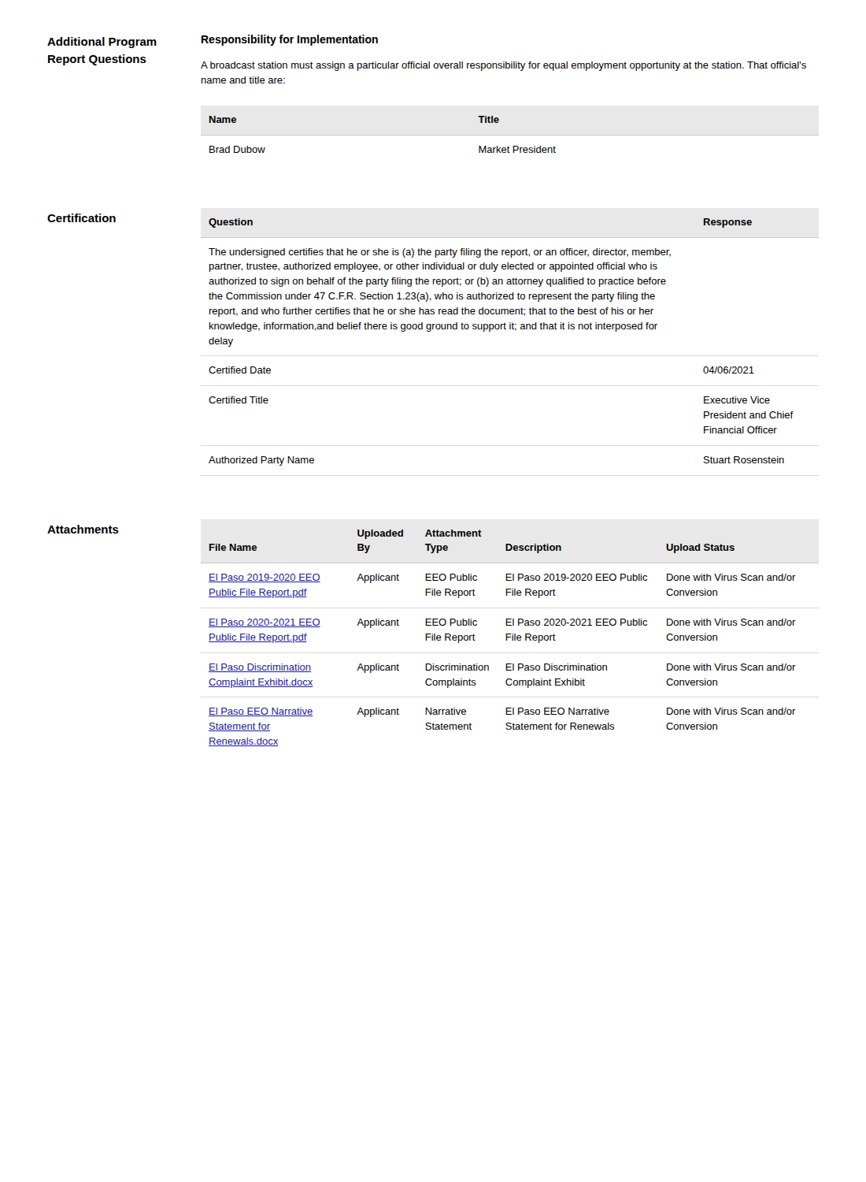Additional Program Report Questions
Responsibility for Implementation
A broadcast station must assign a particular official overall responsibility for equal employment opportunity at the station. That official's name and title are:
| Name | Title |
| --- | --- |
| Brad Dubow | Market President |
Certification
| Question | Response |
| --- | --- |
| The undersigned certifies that he or she is (a) the party filing the report, or an officer, director, member, partner, trustee, authorized employee, or other individual or duly elected or appointed official who is authorized to sign on behalf of the party filing the report; or (b) an attorney qualified to practice before the Commission under 47 C.F.R. Section 1.23(a), who is authorized to represent the party filing the report, and who further certifies that he or she has read the document; that to the best of his or her knowledge, information,and belief there is good ground to support it; and that it is not interposed for delay | |
| Certified Date | 04/06/2021 |
| Certified Title | Executive Vice President and Chief Financial Officer |
| Authorized Party Name | Stuart Rosenstein |
Attachments
| File Name | Uploaded By | Attachment Type | Description | Upload Status |
| --- | --- | --- | --- | --- |
| El Paso 2019-2020 EEO Public File Report.pdf | Applicant | EEO Public File Report | El Paso 2019-2020 EEO Public File Report | Done with Virus Scan and/or Conversion |
| El Paso 2020-2021 EEO Public File Report.pdf | Applicant | EEO Public File Report | El Paso 2020-2021 EEO Public File Report | Done with Virus Scan and/or Conversion |
| El Paso Discrimination Complaint Exhibit.docx | Applicant | Discrimination Complaints | El Paso Discrimination Complaint Exhibit | Done with Virus Scan and/or Conversion |
| El Paso EEO Narrative Statement for Renewals.docx | Applicant | Narrative Statement | El Paso EEO Narrative Statement for Renewals | Done with Virus Scan and/or Conversion |